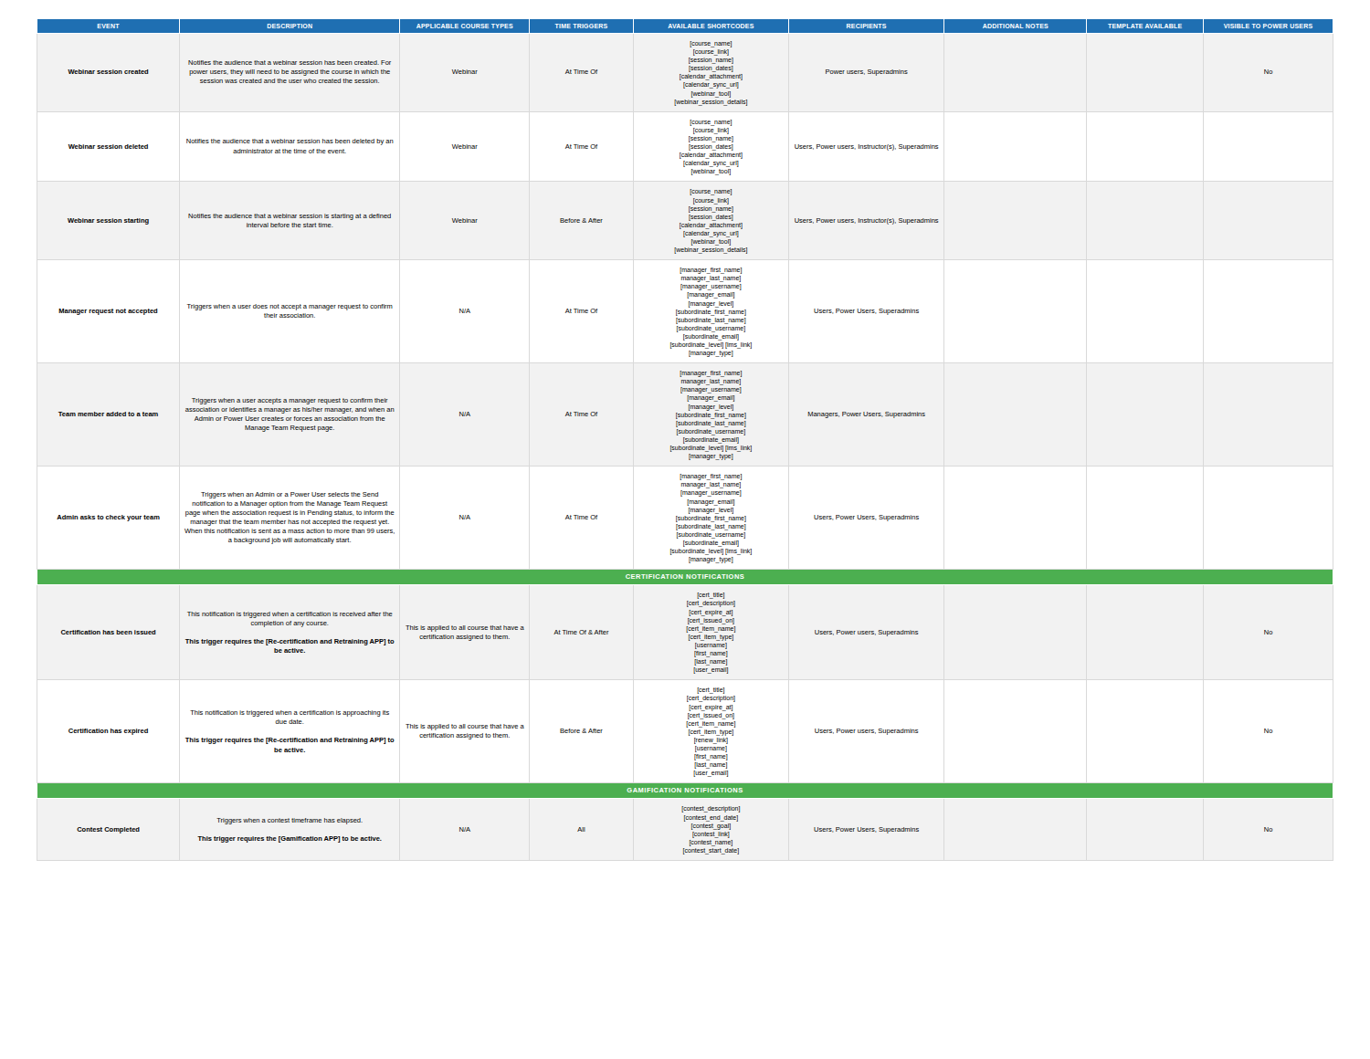| EVENT | DESCRIPTION | APPLICABLE COURSE TYPES | TIME TRIGGERS | AVAILABLE SHORTCODES | RECIPIENTS | ADDITIONAL NOTES | TEMPLATE AVAILABLE | VISIBLE TO POWER USERS |
| --- | --- | --- | --- | --- | --- | --- | --- | --- |
| Webinar session created | Notifies the audience that a webinar session has been created. For power users, they will need to be assigned the course in which the session was created and the user who created the session. | Webinar | At Time Of | [course_name] [course_link] [session_name] [session_dates] [calendar_attachment] [calendar_sync_url] [webinar_tool] [webinar_session_details] | Power users, Superadmins | | | No |
| Webinar session deleted | Notifies the audience that a webinar session has been deleted by an administrator at the time of the event. | Webinar | At Time Of | [course_name] [course_link] [session_name] [session_dates] [calendar_attachment] [calendar_sync_url] [webinar_tool] | Users, Power users, Instructor(s), Superadmins | | | |
| Webinar session starting | Notifies the audience that a webinar session is starting at a defined interval before the start time. | Webinar | Before & After | [course_name] [course_link] [session_name] [session_dates] [calendar_attachment] [calendar_sync_url] [webinar_tool] [webinar_session_details] | Users, Power users, Instructor(s), Superadmins | | | |
| Manager request not accepted | Triggers when a user does not accept a manager request to confirm their association. | N/A | At Time Of | [manager_first_name] manager_last_name] [manager_username] [manager_email] [manager_level] [subordinate_first_name] [subordinate_last_name] [subordinate_username] [subordinate_email] [subordinate_level] [lms_link] [manager_type] | Users, Power Users, Superadmins | | | |
| Team member added to a team | Triggers when a user accepts a manager request to confirm their association or identifies a manager as his/her manager, and when an Admin or Power User creates or forces an association from the Manage Team Request page. | N/A | At Time Of | [manager_first_name] manager_last_name] [manager_username] [manager_email] [manager_level] [subordinate_first_name] [subordinate_last_name] [subordinate_username] [subordinate_email] [subordinate_level] [lms_link] [manager_type] | Managers, Power Users, Superadmins | | | |
| Admin asks to check your team | Triggers when an Admin or a Power User selects the Send notification to a Manager option from the Manage Team Request page when the association request is in Pending status, to inform the manager that the team member has not accepted the request yet. When this notification is sent as a mass action to more than 99 users, a background job will automatically start. | N/A | At Time Of | [manager_first_name] manager_last_name] [manager_username] [manager_email] [manager_level] [subordinate_first_name] [subordinate_last_name] [subordinate_username] [subordinate_email] [subordinate_level] [lms_link] [manager_type] | Users, Power Users, Superadmins | | | |
| CERTIFICATION NOTIFICATIONS |
| Certification has been issued | This notification is triggered when a certification is received after the completion of any course. This trigger requires the [Re-certification and Retraining APP] to be active. | This is applied to all course that have a certification assigned to them. | At Time Of & After | [cert_title] [cert_description] [cert_expire_at] [cert_issued_on] [cert_item_name] [cert_item_type] [username] [first_name] [last_name] [user_email] | Users, Power users, Superadmins | | | No |
| Certification has expired | This notification is triggered when a certification is approaching its due date. This trigger requires the [Re-certification and Retraining APP] to be active. | This is applied to all course that have a certification assigned to them. | Before & After | [cert_title] [cert_description] [cert_expire_at] [cert_issued_on] [cert_item_name] [cert_item_type] [renew_link] [username] [first_name] [last_name] [user_email] | Users, Power users, Superadmins | | | No |
| GAMIFICATION NOTIFICATIONS |
| Contest Completed | Triggers when a contest timeframe has elapsed. This trigger requires the [Gamification APP] to be active. | N/A | All | [contest_description] [contest_end_date] [contest_goal] [contest_link] [contest_name] [contest_start_date] | Users, Power Users, Superadmins | | | No |